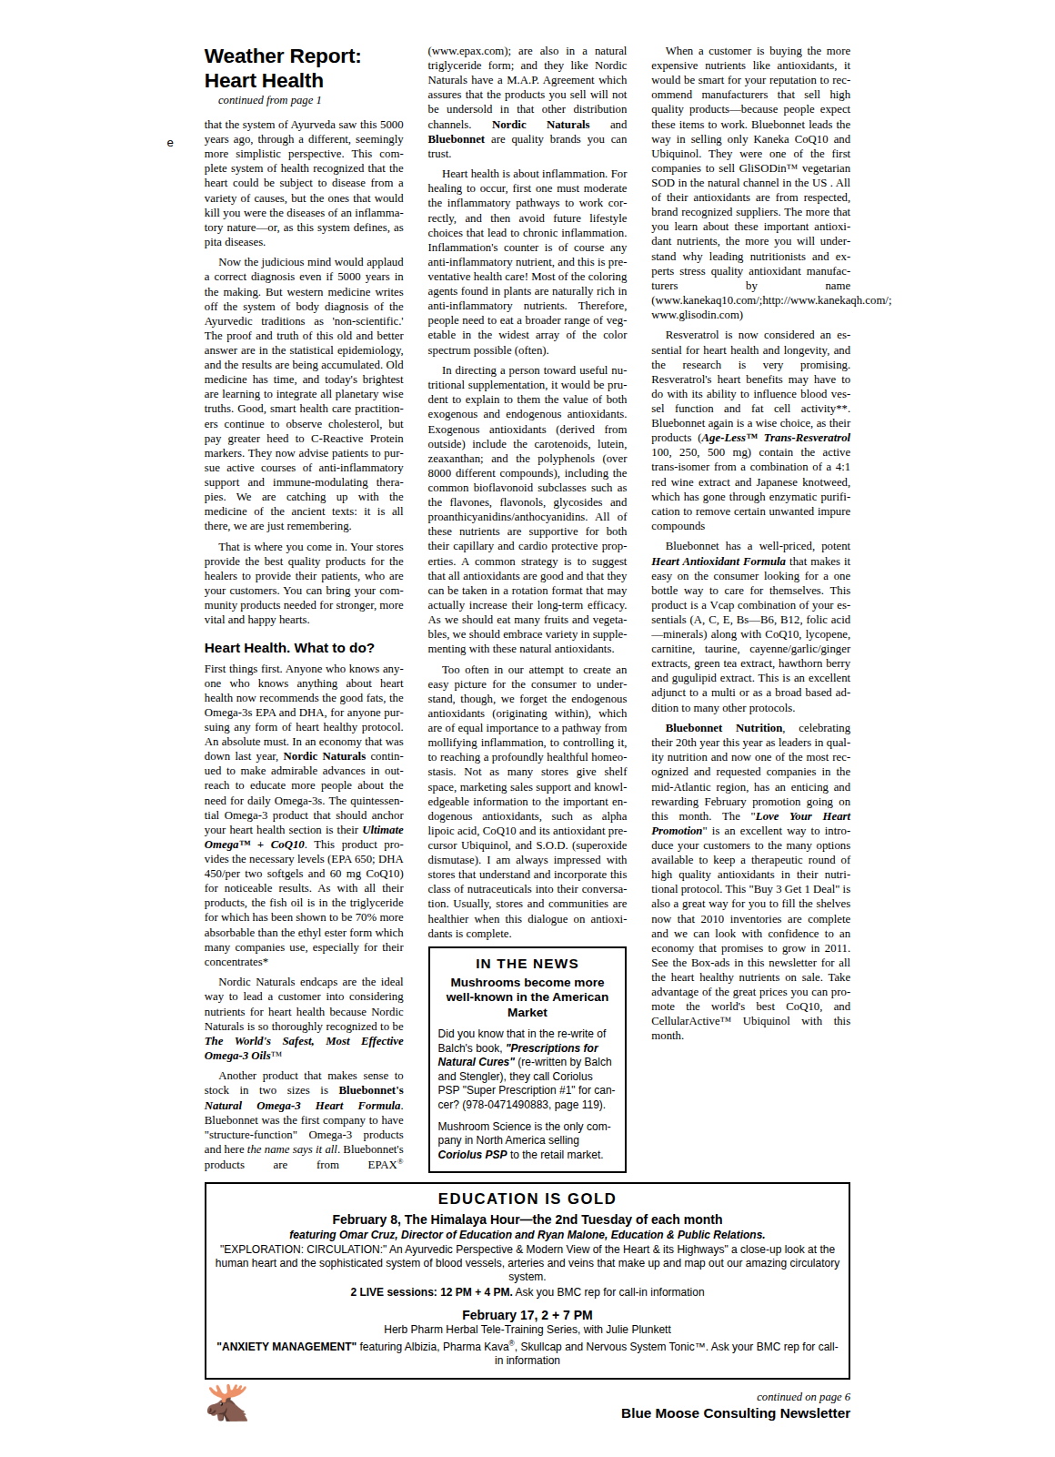e
Weather Report: Heart Health
continued from page 1
that the system of Ayurveda saw this 5000 years ago, through a different, seemingly more simplistic perspective. This complete system of health recognized that the heart could be subject to disease from a variety of causes, but the ones that would kill you were the diseases of an inflammatory nature—or, as this system defines, as pita diseases.
Now the judicious mind would applaud a correct diagnosis even if 5000 years in the making. But western medicine writes off the system of body diagnosis of the Ayurvedic traditions as 'non-scientific.' The proof and truth of this old and better answer are in the statistical epidemiology, and the results are being accumulated. Old medicine has time, and today's brightest are learning to integrate all planetary wise truths. Good, smart health care practitioners continue to observe cholesterol, but pay greater heed to C-Reactive Protein markers. They now advise patients to pursue active courses of anti-inflammatory support and immune-modulating therapies. We are catching up with the medicine of the ancient texts: it is all there, we are just remembering.
That is where you come in. Your stores provide the best quality products for the healers to provide their patients, who are your customers. You can bring your community products needed for stronger, more vital and happy hearts.
Heart Health. What to do?
First things first. Anyone who knows anyone who knows anything about heart health now recommends the good fats, the Omega-3s EPA and DHA, for anyone pursuing any form of heart healthy protocol. An absolute must. In an economy that was down last year, Nordic Naturals continued to make admirable advances in outreach to educate more people about the need for daily Omega-3s. The quintessential Omega-3 product that should anchor your heart health section is their Ultimate Omega™ + CoQ10. This product provides the necessary levels (EPA 650; DHA 450/per two softgels and 60 mg CoQ10) for noticeable results. As with all their products, the fish oil is in the triglyceride for which has been shown to be 70% more absorbable than the ethyl ester form which many companies use, especially for their concentrates*
Nordic Naturals endcaps are the ideal way to lead a customer into considering nutrients for heart health because Nordic Naturals is so thoroughly recognized to be The World's Safest, Most Effective Omega-3 Oils™
Another product that makes sense to stock in two sizes is Bluebonnet's Natural Omega-3 Heart Formula. Bluebonnet was the first company to have "structure-function" Omega-3 products and here the name says it all. Bluebonnet's products are from EPAX® (www.epax.com); are also in a natural triglyceride form; and they like Nordic Naturals have a M.A.P. Agreement which assures that the products you sell will not be undersold in that other distribution channels. Nordic Naturals and Bluebonnet are quality brands you can trust.
Heart health is about inflammation. For healing to occur, first one must moderate the inflammatory pathways to work correctly, and then avoid future lifestyle choices that lead to chronic inflammation. Inflammation's counter is of course any anti-inflammatory nutrient, and this is preventative health care! Most of the coloring agents found in plants are naturally rich in anti-inflammatory nutrients. Therefore, people need to eat a broader range of vegetable in the widest array of the color spectrum possible (often).
In directing a person toward useful nutritional supplementation, it would be prudent to explain to them the value of both exogenous and endogenous antioxidants. Exogenous antioxidants (derived from outside) include the carotenoids, lutein, zeaxanthan; and the polyphenols (over 8000 different compounds), including the common bioflavonoid subclasses such as the flavones, flavonols, glycosides and proanthicyanidins/anthocyanidins. All of these nutrients are supportive for both their capillary and cardio protective properties. A common strategy is to suggest that all antioxidants are good and that they can be taken in a rotation format that may actually increase their long-term efficacy. As we should eat many fruits and vegetables, we should embrace variety in supplementing with these natural antioxidants.
Too often in our attempt to create an easy picture for the consumer to understand, though, we forget the endogenous antioxidants (originating within), which are of equal importance to a pathway from mollifying inflammation, to controlling it, to reaching a profoundly healthful homeostasis. Not as many stores give shelf space, marketing sales support and knowledgeable information to the important endogenous antioxidants, such as alpha lipoic acid, CoQ10 and its antioxidant precursor Ubiquinol, and S.O.D. (superoxide dismutase). I am always impressed with stores that understand and incorporate this class of nutraceuticals into their conversation. Usually, stores and communities are healthier when this dialogue on antioxidants is complete.
IN THE NEWS
Mushrooms become more well-known in the American Market
Did you know that in the re-write of Balch's book, "Prescriptions for Natural Cures" (re-written by Balch and Stengler), they call Coriolus PSP "Super Prescription #1" for cancer? (978-0471490883, page 119).
Mushroom Science is the only company in North America selling Coriolus PSP to the retail market.
When a customer is buying the more expensive nutrients like antioxidants, it would be smart for your reputation to recommend manufacturers that sell high quality products—because people expect these items to work. Bluebonnet leads the way in selling only Kaneka CoQ10 and Ubiquinol. They were one of the first companies to sell GliSODin™ vegetarian SOD in the natural channel in the US . All of their antioxidants are from respected, brand recognized suppliers. The more that you learn about these important antioxidant nutrients, the more you will understand why leading nutritionists and experts stress quality antioxidant manufacturers by name (www.kanekaq10.com/;http://www.kanekaqh.com/; www.glisodin.com)
Resveratrol is now considered an essential for heart health and longevity, and the research is very promising. Resveratrol's heart benefits may have to do with its ability to influence blood vessel function and fat cell activity**. Bluebonnet again is a wise choice, as their products (Age-Less™ Trans-Resveratrol 100, 250, 500 mg) contain the active trans-isomer from a combination of a 4:1 red wine extract and Japanese knotweed, which has gone through enzymatic purification to remove certain unwanted impure compounds
Bluebonnet has a well-priced, potent Heart Antioxidant Formula that makes it easy on the consumer looking for a one bottle way to care for themselves. This product is a Vcap combination of your essentials (A, C, E, Bs—B6, B12, folic acid—minerals) along with CoQ10, lycopene, carnitine, taurine, cayenne/garlic/ginger extracts, green tea extract, hawthorn berry and gugulipid extract. This is an excellent adjunct to a multi or as a broad based addition to many other protocols.
Bluebonnet Nutrition, celebrating their 20th year this year as leaders in quality nutrition and now one of the most recognized and requested companies in the mid-Atlantic region, has an enticing and rewarding February promotion going on this month. The "Love Your Heart Promotion" is an excellent way to introduce your customers to the many options available to keep a therapeutic round of high quality antioxidants in their nutritional protocol. This "Buy 3 Get 1 Deal" is also a great way for you to fill the shelves now that 2010 inventories are complete and we can look with confidence to an economy that promises to grow in 2011. See the Box-ads in this newsletter for all the heart healthy nutrients on sale. Take advantage of the great prices you can promote the world's best CoQ10, and CellularActive™ Ubiquinol with this month.
EDUCATION IS GOLD
February 8, The Himalaya Hour—the 2nd Tuesday of each month
featuring Omar Cruz, Director of Education and Ryan Malone, Education & Public Relations.
"EXPLORATION: CIRCULATION:" An Ayurvedic Perspective & Modern View of the Heart & its Highways" a close-up look at the human heart and the sophisticated system of blood vessels, arteries and veins that make up and map out our amazing circulatory system.
2 LIVE sessions: 12 PM + 4 PM. Ask you BMC rep for call-in information
February 17, 2 + 7 PM
Herb Pharm Herbal Tele-Training Series, with Julie Plunkett
"ANXIETY MANAGEMENT" featuring Albizia, Pharma Kava®, Skullcap and Nervous System Tonic™. Ask your BMC rep for call-in information
🫎
continued on page 6
Blue Moose Consulting Newsletter